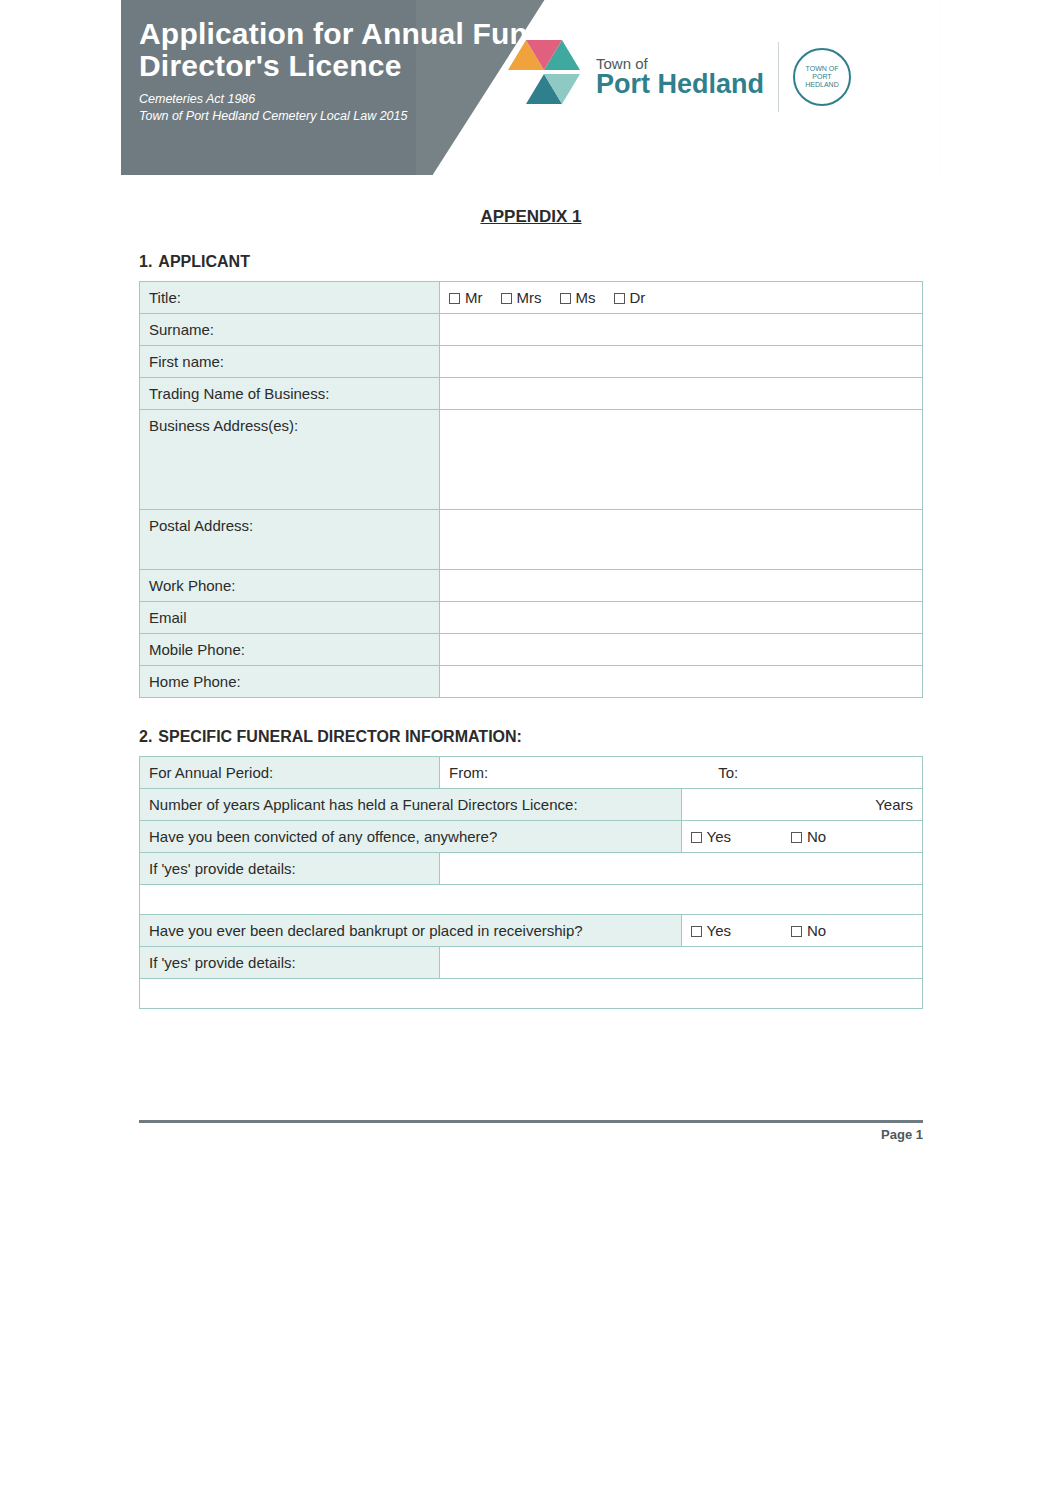Application for Annual Funeral
Director's Licence
Cemeteries Act 1986
Town of Port Hedland Cemetery Local Law 2015
Town of
Port Hedland
TOWN OF
PORT
HEDLAND
APPENDIX 1
1. APPLICANT
| Title: | Mr Mrs Ms Dr |
| Surname: | |
| First name: | |
| Trading Name of Business: | |
| Business Address(es): | |
| Postal Address: | |
| Work Phone: | |
| Email | |
| Mobile Phone: | |
| Home Phone: | |
2. SPECIFIC FUNERAL DIRECTOR INFORMATION:
| For Annual Period: | From: To: |
| Number of years Applicant has held a Funeral Directors Licence: | Years |
| Have you been convicted of any offence, anywhere? | Yes No |
| If 'yes' provide details: | |
| Have you ever been declared bankrupt or placed in receivership? | Yes No |
| If 'yes' provide details: | |
Page 1